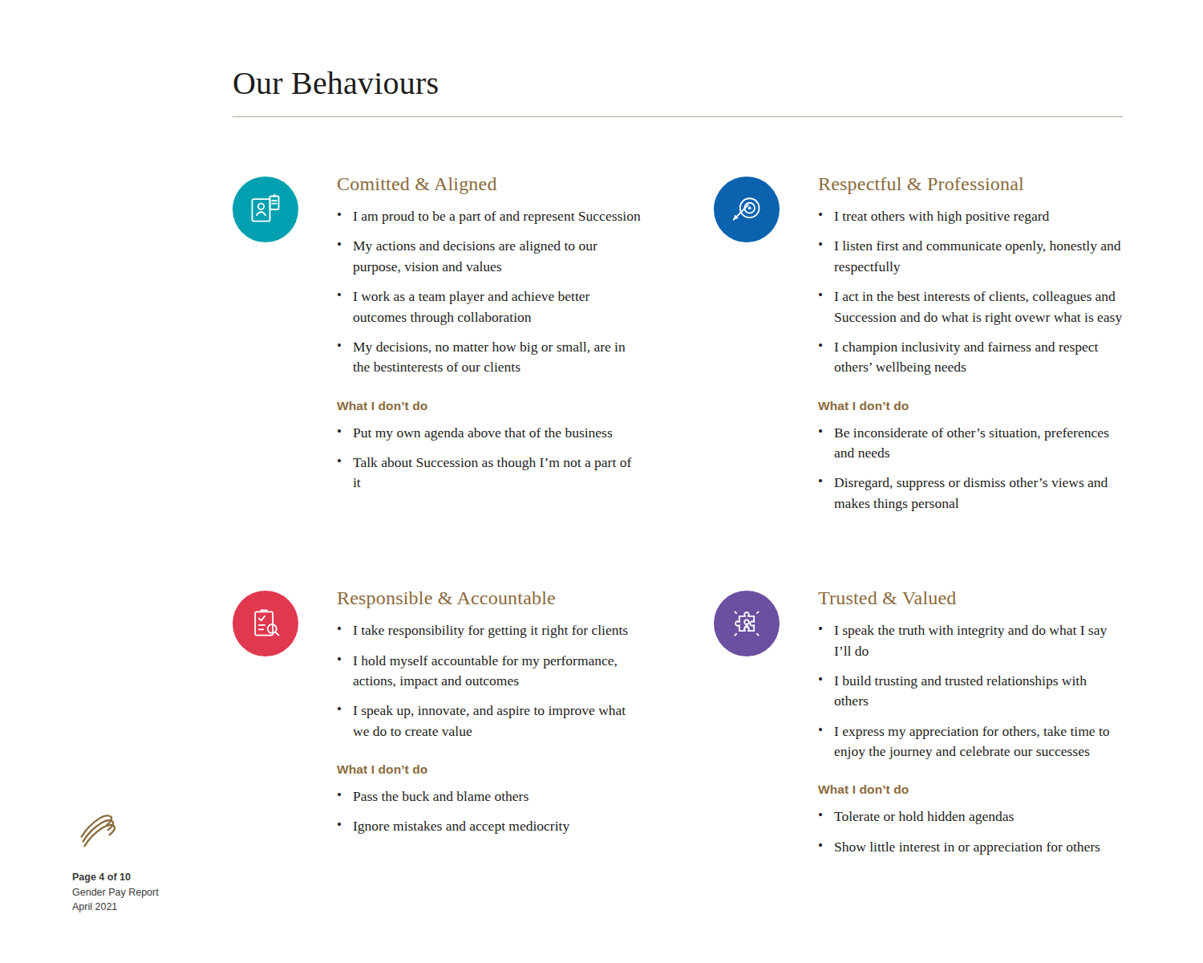Our Behaviours
Comitted & Aligned
I am proud to be a part of and represent Succession
My actions and decisions are aligned to our purpose, vision and values
I work as a team player and achieve better outcomes through collaboration
My decisions, no matter how big or small, are in the bestinterests of our clients
What I don’t do
Put my own agenda above that of the business
Talk about Succession as though I’m not a part of it
Respectful & Professional
I treat others with high positive regard
I listen first and communicate openly, honestly and respectfully
I act in the best interests of clients, colleagues and Succession and do what is right ovewr what is easy
I champion inclusivity and fairness and respect others’ wellbeing needs
What I don’t do
Be inconsiderate of other’s situation, preferences and needs
Disregard, suppress or dismiss other’s views and makes things personal
Responsible & Accountable
I take responsibility for getting it right for clients
I hold myself accountable for my performance, actions, impact and outcomes
I speak up, innovate, and aspire to improve what we do to create value
What I don’t do
Pass the buck and blame others
Ignore mistakes and accept mediocrity
Trusted & Valued
I speak the truth with integrity and do what I say I’ll do
I build trusting and trusted relationships with others
I express my appreciation for others, take time to enjoy the journey and celebrate our successes
What I don’t do
Tolerate or hold hidden agendas
Show little interest in or appreciation for others
Page 4 of 10
Gender Pay Report
April 2021